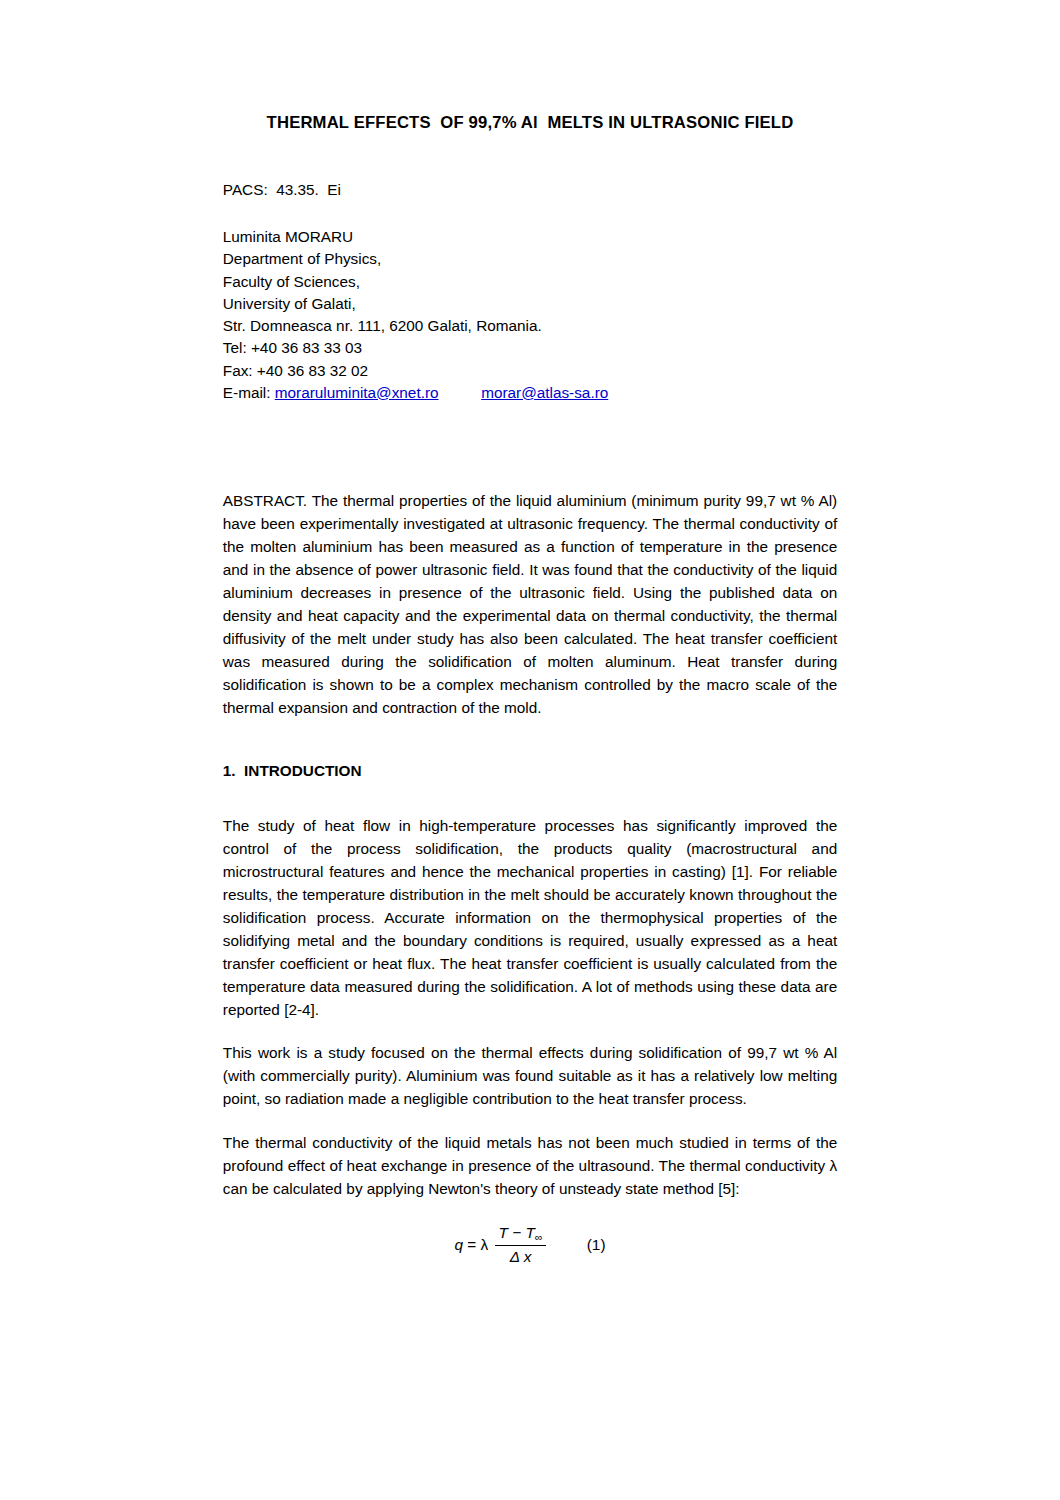THERMAL EFFECTS OF 99,7% Al MELTS IN ULTRASONIC FIELD
PACS: 43.35. Ei
Luminita MORARU
Department of Physics,
Faculty of Sciences,
University of Galati,
Str. Domneasca nr. 111, 6200 Galati, Romania.
Tel: +40 36 83 33 03
Fax: +40 36 83 32 02
E-mail: moraruluminita@xnet.ro morar@atlas-sa.ro
ABSTRACT. The thermal properties of the liquid aluminium (minimum purity 99,7 wt % Al) have been experimentally investigated at ultrasonic frequency. The thermal conductivity of the molten aluminium has been measured as a function of temperature in the presence and in the absence of power ultrasonic field. It was found that the conductivity of the liquid aluminium decreases in presence of the ultrasonic field. Using the published data on density and heat capacity and the experimental data on thermal conductivity, the thermal diffusivity of the melt under study has also been calculated. The heat transfer coefficient was measured during the solidification of molten aluminum. Heat transfer during solidification is shown to be a complex mechanism controlled by the macro scale of the thermal expansion and contraction of the mold.
1. INTRODUCTION
The study of heat flow in high-temperature processes has significantly improved the control of the process solidification, the products quality (macrostructural and microstructural features and hence the mechanical properties in casting) [1]. For reliable results, the temperature distribution in the melt should be accurately known throughout the solidification process. Accurate information on the thermophysical properties of the solidifying metal and the boundary conditions is required, usually expressed as a heat transfer coefficient or heat flux. The heat transfer coefficient is usually calculated from the temperature data measured during the solidification. A lot of methods using these data are reported [2-4].
This work is a study focused on the thermal effects during solidification of 99,7 wt % Al (with commercially purity). Aluminium was found suitable as it has a relatively low melting point, so radiation made a negligible contribution to the heat transfer process.
The thermal conductivity of the liquid metals has not been much studied in terms of the profound effect of heat exchange in presence of the ultrasound. The thermal conductivity λ can be calculated by applying Newton's theory of unsteady state method [5]:
q = λ T − T∞ Δ x (1)